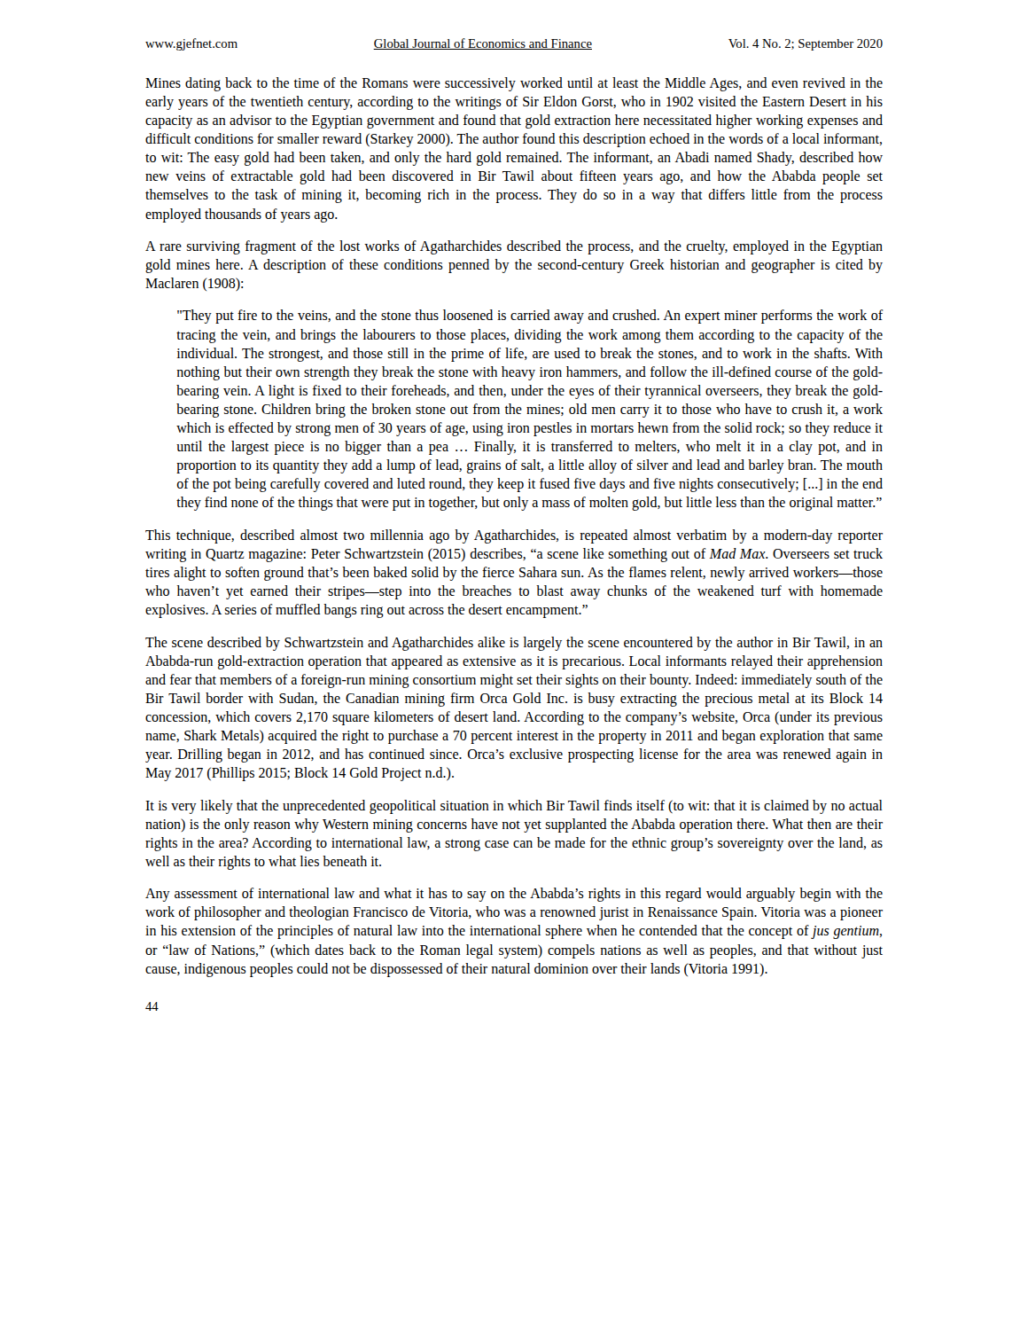www.gjefnet.com Global Journal of Economics and Finance Vol. 4 No. 2; September 2020
Mines dating back to the time of the Romans were successively worked until at least the Middle Ages, and even revived in the early years of the twentieth century, according to the writings of Sir Eldon Gorst, who in 1902 visited the Eastern Desert in his capacity as an advisor to the Egyptian government and found that gold extraction here necessitated higher working expenses and difficult conditions for smaller reward (Starkey 2000). The author found this description echoed in the words of a local informant, to wit: The easy gold had been taken, and only the hard gold remained. The informant, an Abadi named Shady, described how new veins of extractable gold had been discovered in Bir Tawil about fifteen years ago, and how the Ababda people set themselves to the task of mining it, becoming rich in the process. They do so in a way that differs little from the process employed thousands of years ago.
A rare surviving fragment of the lost works of Agatharchides described the process, and the cruelty, employed in the Egyptian gold mines here. A description of these conditions penned by the second-century Greek historian and geographer is cited by Maclaren (1908):
"They put fire to the veins, and the stone thus loosened is carried away and crushed. An expert miner performs the work of tracing the vein, and brings the labourers to those places, dividing the work among them according to the capacity of the individual. The strongest, and those still in the prime of life, are used to break the stones, and to work in the shafts. With nothing but their own strength they break the stone with heavy iron hammers, and follow the ill-defined course of the gold-bearing vein. A light is fixed to their foreheads, and then, under the eyes of their tyrannical overseers, they break the gold-bearing stone. Children bring the broken stone out from the mines; old men carry it to those who have to crush it, a work which is effected by strong men of 30 years of age, using iron pestles in mortars hewn from the solid rock; so they reduce it until the largest piece is no bigger than a pea … Finally, it is transferred to melters, who melt it in a clay pot, and in proportion to its quantity they add a lump of lead, grains of salt, a little alloy of silver and lead and barley bran. The mouth of the pot being carefully covered and luted round, they keep it fused five days and five nights consecutively; [...] in the end they find none of the things that were put in together, but only a mass of molten gold, but little less than the original matter.”
This technique, described almost two millennia ago by Agatharchides, is repeated almost verbatim by a modern-day reporter writing in Quartz magazine: Peter Schwartzstein (2015) describes, “a scene like something out of Mad Max. Overseers set truck tires alight to soften ground that’s been baked solid by the fierce Sahara sun. As the flames relent, newly arrived workers—those who haven’t yet earned their stripes—step into the breaches to blast away chunks of the weakened turf with homemade explosives. A series of muffled bangs ring out across the desert encampment.”
The scene described by Schwartzstein and Agatharchides alike is largely the scene encountered by the author in Bir Tawil, in an Ababda-run gold-extraction operation that appeared as extensive as it is precarious. Local informants relayed their apprehension and fear that members of a foreign-run mining consortium might set their sights on their bounty. Indeed: immediately south of the Bir Tawil border with Sudan, the Canadian mining firm Orca Gold Inc. is busy extracting the precious metal at its Block 14 concession, which covers 2,170 square kilometers of desert land. According to the company’s website, Orca (under its previous name, Shark Metals) acquired the right to purchase a 70 percent interest in the property in 2011 and began exploration that same year. Drilling began in 2012, and has continued since. Orca’s exclusive prospecting license for the area was renewed again in May 2017 (Phillips 2015; Block 14 Gold Project n.d.).
It is very likely that the unprecedented geopolitical situation in which Bir Tawil finds itself (to wit: that it is claimed by no actual nation) is the only reason why Western mining concerns have not yet supplanted the Ababda operation there. What then are their rights in the area? According to international law, a strong case can be made for the ethnic group’s sovereignty over the land, as well as their rights to what lies beneath it.
Any assessment of international law and what it has to say on the Ababda’s rights in this regard would arguably begin with the work of philosopher and theologian Francisco de Vitoria, who was a renowned jurist in Renaissance Spain. Vitoria was a pioneer in his extension of the principles of natural law into the international sphere when he contended that the concept of jus gentium, or “law of Nations,” (which dates back to the Roman legal system) compels nations as well as peoples, and that without just cause, indigenous peoples could not be dispossessed of their natural dominion over their lands (Vitoria 1991).
44